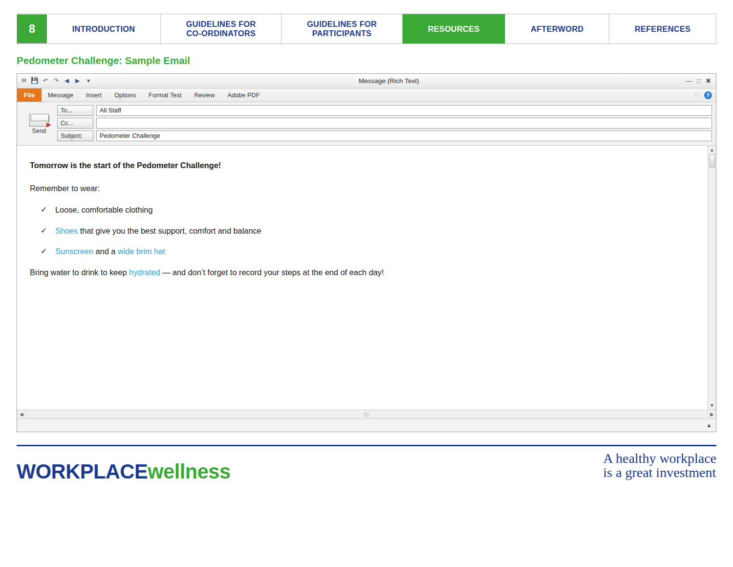8
INTRODUCTION
GUIDELINES FOR CO-ORDINATORS
GUIDELINES FOR PARTICIPANTS
RESOURCES
AFTERWORD
REFERENCES
Pedometer Challenge: Sample Email
✉ 💾 ↶ ↷ ◀ ▶ ▾
Message (Rich Text)
— □ ✖
File
Message
Insert
Options
Format Text
Review
Adobe PDF
♡ ?
▶
Send
To...
All Staff
Cc...
Subject:
Pedometer Challenge
Tomorrow is the start of the Pedometer Challenge!
Remember to wear:
Loose, comfortable clothing
Shoes that give you the best support, comfort and balance
Sunscreen and a wide brim hat
Bring water to drink to keep hydrated — and don’t forget to record your steps at the end of each day!
▲
▼
◀
|||
▶
▲
WORKPLACE wellness
A healthy workplace
is a great investment